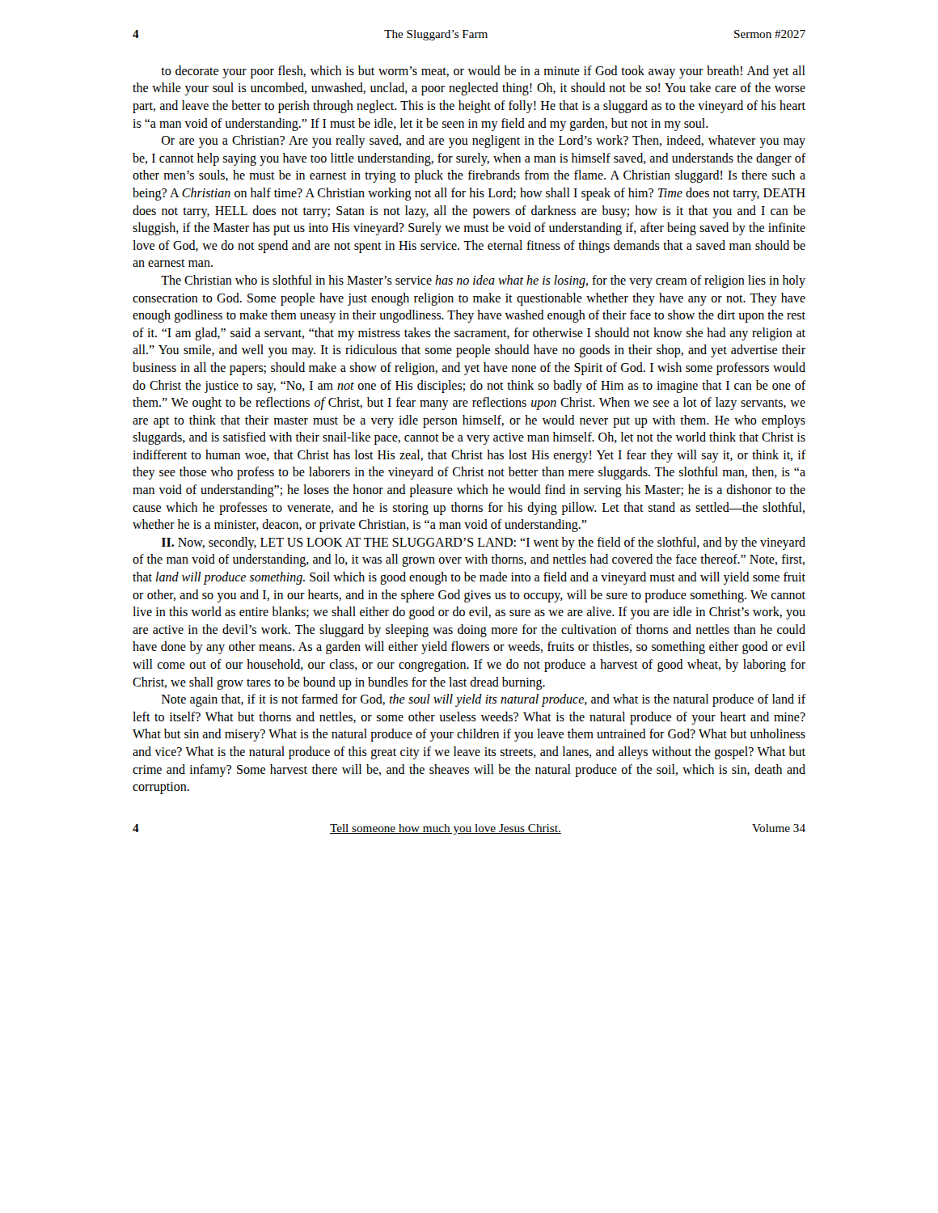4
The Sluggard’s Farm
Sermon #2027
to decorate your poor flesh, which is but worm’s meat, or would be in a minute if God took away your breath! And yet all the while your soul is uncombed, unwashed, unclad, a poor neglected thing! Oh, it should not be so! You take care of the worse part, and leave the better to perish through neglect. This is the height of folly! He that is a sluggard as to the vineyard of his heart is “a man void of understanding.” If I must be idle, let it be seen in my field and my garden, but not in my soul.
Or are you a Christian? Are you really saved, and are you negligent in the Lord’s work? Then, indeed, whatever you may be, I cannot help saying you have too little understanding, for surely, when a man is himself saved, and understands the danger of other men’s souls, he must be in earnest in trying to pluck the firebrands from the flame. A Christian sluggard! Is there such a being? A Christian on half time? A Christian working not all for his Lord; how shall I speak of him? Time does not tarry, DEATH does not tarry, HELL does not tarry; Satan is not lazy, all the powers of darkness are busy; how is it that you and I can be sluggish, if the Master has put us into His vineyard? Surely we must be void of understanding if, after being saved by the infinite love of God, we do not spend and are not spent in His service. The eternal fitness of things demands that a saved man should be an earnest man.
The Christian who is slothful in his Master’s service has no idea what he is losing, for the very cream of religion lies in holy consecration to God. Some people have just enough religion to make it questionable whether they have any or not. They have enough godliness to make them uneasy in their ungodliness. They have washed enough of their face to show the dirt upon the rest of it. “I am glad,” said a servant, “that my mistress takes the sacrament, for otherwise I should not know she had any religion at all.” You smile, and well you may. It is ridiculous that some people should have no goods in their shop, and yet advertise their business in all the papers; should make a show of religion, and yet have none of the Spirit of God. I wish some professors would do Christ the justice to say, “No, I am not one of His disciples; do not think so badly of Him as to imagine that I can be one of them.” We ought to be reflections of Christ, but I fear many are reflections upon Christ. When we see a lot of lazy servants, we are apt to think that their master must be a very idle person himself, or he would never put up with them. He who employs sluggards, and is satisfied with their snail-like pace, cannot be a very active man himself. Oh, let not the world think that Christ is indifferent to human woe, that Christ has lost His zeal, that Christ has lost His energy! Yet I fear they will say it, or think it, if they see those who profess to be laborers in the vineyard of Christ not better than mere sluggards. The slothful man, then, is “a man void of understanding”; he loses the honor and pleasure which he would find in serving his Master; he is a dishonor to the cause which he professes to venerate, and he is storing up thorns for his dying pillow. Let that stand as settled—the slothful, whether he is a minister, deacon, or private Christian, is “a man void of understanding.”
II. Now, secondly, LET US LOOK AT THE SLUGGARD’S LAND: “I went by the field of the slothful, and by the vineyard of the man void of understanding, and lo, it was all grown over with thorns, and nettles had covered the face thereof.” Note, first, that land will produce something. Soil which is good enough to be made into a field and a vineyard must and will yield some fruit or other, and so you and I, in our hearts, and in the sphere God gives us to occupy, will be sure to produce something. We cannot live in this world as entire blanks; we shall either do good or do evil, as sure as we are alive. If you are idle in Christ’s work, you are active in the devil’s work. The sluggard by sleeping was doing more for the cultivation of thorns and nettles than he could have done by any other means. As a garden will either yield flowers or weeds, fruits or thistles, so something either good or evil will come out of our household, our class, or our congregation. If we do not produce a harvest of good wheat, by laboring for Christ, we shall grow tares to be bound up in bundles for the last dread burning.
Note again that, if it is not farmed for God, the soul will yield its natural produce, and what is the natural produce of land if left to itself? What but thorns and nettles, or some other useless weeds? What is the natural produce of your heart and mine? What but sin and misery? What is the natural produce of your children if you leave them untrained for God? What but unholiness and vice? What is the natural produce of this great city if we leave its streets, and lanes, and alleys without the gospel? What but crime and infamy? Some harvest there will be, and the sheaves will be the natural produce of the soil, which is sin, death and corruption.
4
Tell someone how much you love Jesus Christ.
Volume 34